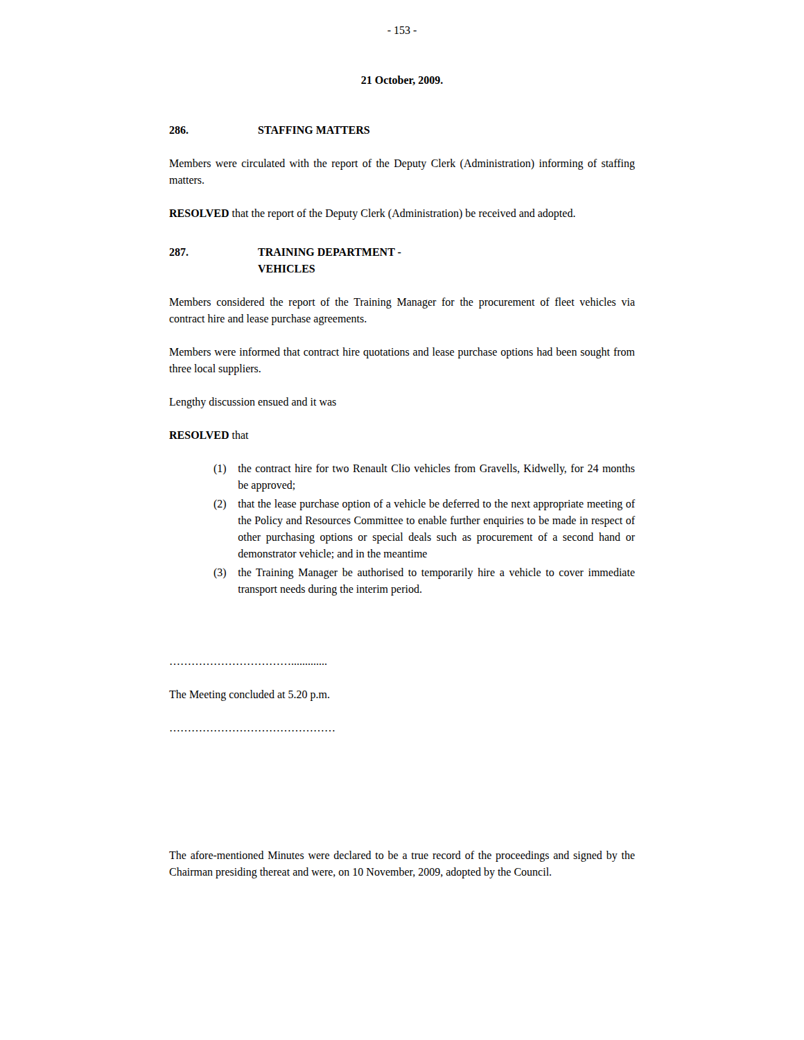- 153 -
21 October, 2009.
286. STAFFING MATTERS
Members were circulated with the report of the Deputy Clerk (Administration) informing of staffing matters.
RESOLVED that the report of the Deputy Clerk (Administration) be received and adopted.
287. TRAINING DEPARTMENT -
VEHICLES
Members considered the report of the Training Manager for the procurement of fleet vehicles via contract hire and lease purchase agreements.
Members were informed that contract hire quotations and lease purchase options had been sought from three local suppliers.
Lengthy discussion ensued and it was
RESOLVED that
the contract hire for two Renault Clio vehicles from Gravells, Kidwelly, for 24 months be approved;
that the lease purchase option of a vehicle be deferred to the next appropriate meeting of the Policy and Resources Committee to enable further enquiries to be made in respect of other purchasing options or special deals such as procurement of a second hand or demonstrator vehicle; and in the meantime
the Training Manager be authorised to temporarily hire a vehicle to cover immediate transport needs during the interim period.
…………………………….............
The Meeting concluded at 5.20 p.m.
………………………………………
The afore-mentioned Minutes were declared to be a true record of the proceedings and signed by the Chairman presiding thereat and were, on 10 November, 2009, adopted by the Council.